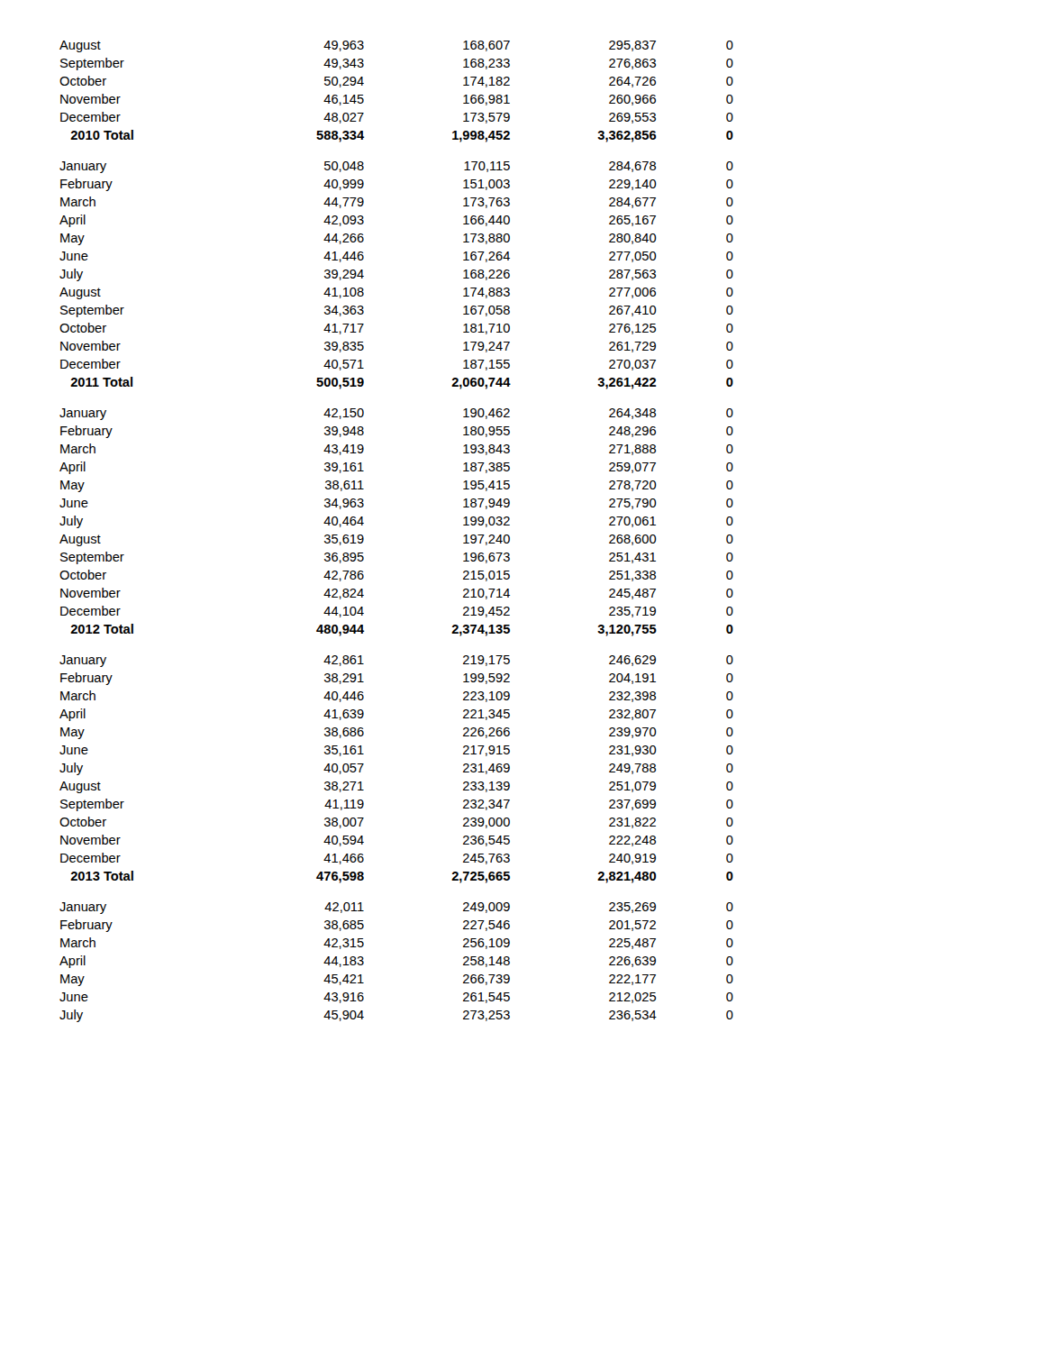| August | 49,963 | 168,607 | 295,837 | 0 |
| September | 49,343 | 168,233 | 276,863 | 0 |
| October | 50,294 | 174,182 | 264,726 | 0 |
| November | 46,145 | 166,981 | 260,966 | 0 |
| December | 48,027 | 173,579 | 269,553 | 0 |
| 2010 Total | 588,334 | 1,998,452 | 3,362,856 | 0 |
| January | 50,048 | 170,115 | 284,678 | 0 |
| February | 40,999 | 151,003 | 229,140 | 0 |
| March | 44,779 | 173,763 | 284,677 | 0 |
| April | 42,093 | 166,440 | 265,167 | 0 |
| May | 44,266 | 173,880 | 280,840 | 0 |
| June | 41,446 | 167,264 | 277,050 | 0 |
| July | 39,294 | 168,226 | 287,563 | 0 |
| August | 41,108 | 174,883 | 277,006 | 0 |
| September | 34,363 | 167,058 | 267,410 | 0 |
| October | 41,717 | 181,710 | 276,125 | 0 |
| November | 39,835 | 179,247 | 261,729 | 0 |
| December | 40,571 | 187,155 | 270,037 | 0 |
| 2011 Total | 500,519 | 2,060,744 | 3,261,422 | 0 |
| January | 42,150 | 190,462 | 264,348 | 0 |
| February | 39,948 | 180,955 | 248,296 | 0 |
| March | 43,419 | 193,843 | 271,888 | 0 |
| April | 39,161 | 187,385 | 259,077 | 0 |
| May | 38,611 | 195,415 | 278,720 | 0 |
| June | 34,963 | 187,949 | 275,790 | 0 |
| July | 40,464 | 199,032 | 270,061 | 0 |
| August | 35,619 | 197,240 | 268,600 | 0 |
| September | 36,895 | 196,673 | 251,431 | 0 |
| October | 42,786 | 215,015 | 251,338 | 0 |
| November | 42,824 | 210,714 | 245,487 | 0 |
| December | 44,104 | 219,452 | 235,719 | 0 |
| 2012 Total | 480,944 | 2,374,135 | 3,120,755 | 0 |
| January | 42,861 | 219,175 | 246,629 | 0 |
| February | 38,291 | 199,592 | 204,191 | 0 |
| March | 40,446 | 223,109 | 232,398 | 0 |
| April | 41,639 | 221,345 | 232,807 | 0 |
| May | 38,686 | 226,266 | 239,970 | 0 |
| June | 35,161 | 217,915 | 231,930 | 0 |
| July | 40,057 | 231,469 | 249,788 | 0 |
| August | 38,271 | 233,139 | 251,079 | 0 |
| September | 41,119 | 232,347 | 237,699 | 0 |
| October | 38,007 | 239,000 | 231,822 | 0 |
| November | 40,594 | 236,545 | 222,248 | 0 |
| December | 41,466 | 245,763 | 240,919 | 0 |
| 2013 Total | 476,598 | 2,725,665 | 2,821,480 | 0 |
| January | 42,011 | 249,009 | 235,269 | 0 |
| February | 38,685 | 227,546 | 201,572 | 0 |
| March | 42,315 | 256,109 | 225,487 | 0 |
| April | 44,183 | 258,148 | 226,639 | 0 |
| May | 45,421 | 266,739 | 222,177 | 0 |
| June | 43,916 | 261,545 | 212,025 | 0 |
| July | 45,904 | 273,253 | 236,534 | 0 |